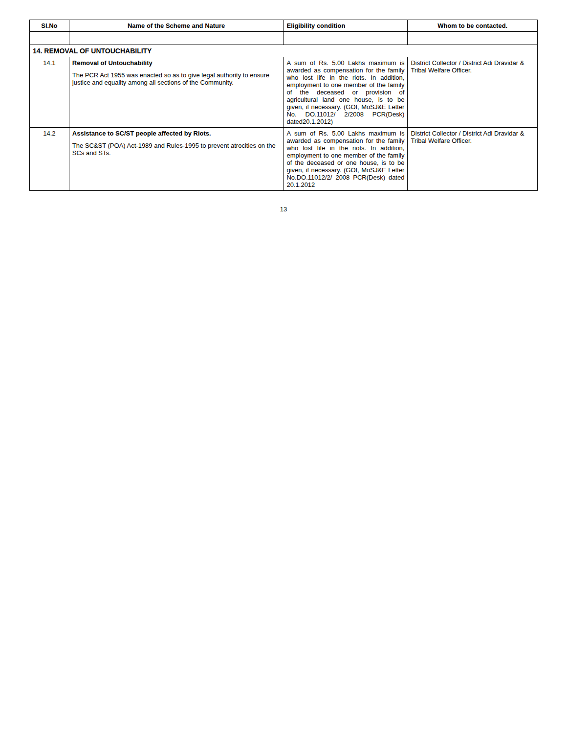| Sl.No | Name of the Scheme and Nature | Eligibility condition | Whom to be contacted. |
| --- | --- | --- | --- |
| 14. REMOVAL OF UNTOUCHABILITY |
| 14.1 | Removal of Untouchability The PCR Act 1955 was enacted so as to give legal authority to ensure justice and equality among all sections of the Community. | A sum of Rs. 5.00 Lakhs maximum is awarded as compensation for the family who lost life in the riots. In addition, employment to one member of the family of the deceased or provision of agricultural land one house, is to be given, if necessary. (GOI, MoSJ&E Letter No. DO.11012/ 2/2008 PCR(Desk) dated20.1.2012) | District Collector / District Adi Dravidar & Tribal Welfare Officer. |
| 14.2 | Assistance to SC/ST people affected by Riots. The SC&ST (POA) Act-1989 and Rules-1995 to prevent atrocities on the SCs and STs. | A sum of Rs. 5.00 Lakhs maximum is awarded as compensation for the family who lost life in the riots. In addition, employment to one member of the family of the deceased or one house, is to be given, if necessary. (GOI, MoSJ&E Letter No.DO.11012/2/ 2008 PCR(Desk) dated 20.1.2012 | District Collector / District Adi Dravidar & Tribal Welfare Officer. |
13